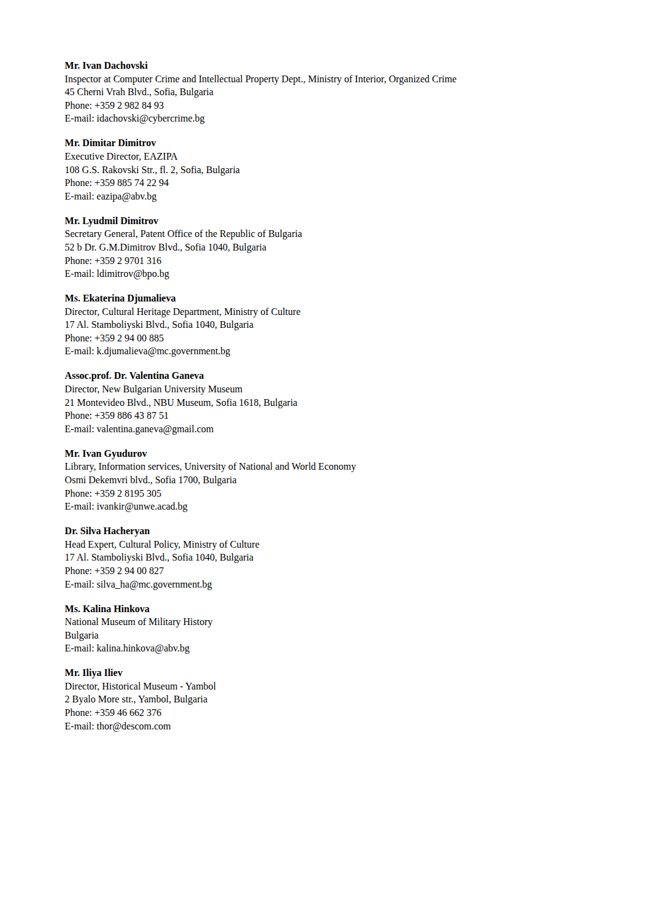Mr. Ivan Dachovski
Inspector at Computer Crime and Intellectual Property Dept., Ministry of Interior, Organized Crime
45 Cherni Vrah Blvd., Sofia, Bulgaria
Phone: +359 2 982 84 93
E-mail: idachovski@cybercrime.bg
Mr. Dimitar Dimitrov
Executive Director, EAZIPA
108 G.S. Rakovski Str., fl. 2, Sofia, Bulgaria
Phone: +359 885 74 22 94
E-mail: eazipa@abv.bg
Mr. Lyudmil Dimitrov
Secretary General, Patent Office of the Republic of Bulgaria
52 b Dr. G.M.Dimitrov Blvd., Sofia 1040, Bulgaria
Phone: +359 2 9701 316
E-mail: ldimitrov@bpo.bg
Ms. Ekaterina Djumalieva
Director, Cultural Heritage Department, Ministry of Culture
17 Al. Stamboliyski Blvd., Sofia 1040, Bulgaria
Phone: +359 2 94 00 885
E-mail: k.djumalieva@mc.government.bg
Assoc.prof. Dr. Valentina Ganeva
Director, New Bulgarian University Museum
21 Montevideo Blvd., NBU Museum, Sofia 1618, Bulgaria
Phone: +359 886 43 87 51
E-mail: valentina.ganeva@gmail.com
Mr. Ivan Gyudurov
Library, Information services, University of National and World Economy
Osmi Dekemvri blvd., Sofia 1700, Bulgaria
Phone: +359 2 8195 305
E-mail: ivankir@unwe.acad.bg
Dr. Silva Hacheryan
Head Expert, Cultural Policy, Ministry of Culture
17 Al. Stamboliyski Blvd., Sofia 1040, Bulgaria
Phone: +359 2 94 00 827
E-mail: silva_ha@mc.government.bg
Ms. Kalina Hinkova
National Museum of Military History
Bulgaria
E-mail: kalina.hinkova@abv.bg
Mr. Iliya Iliev
Director, Historical Museum - Yambol
2 Byalo More str., Yambol, Bulgaria
Phone: +359 46 662 376
E-mail: thor@descom.com